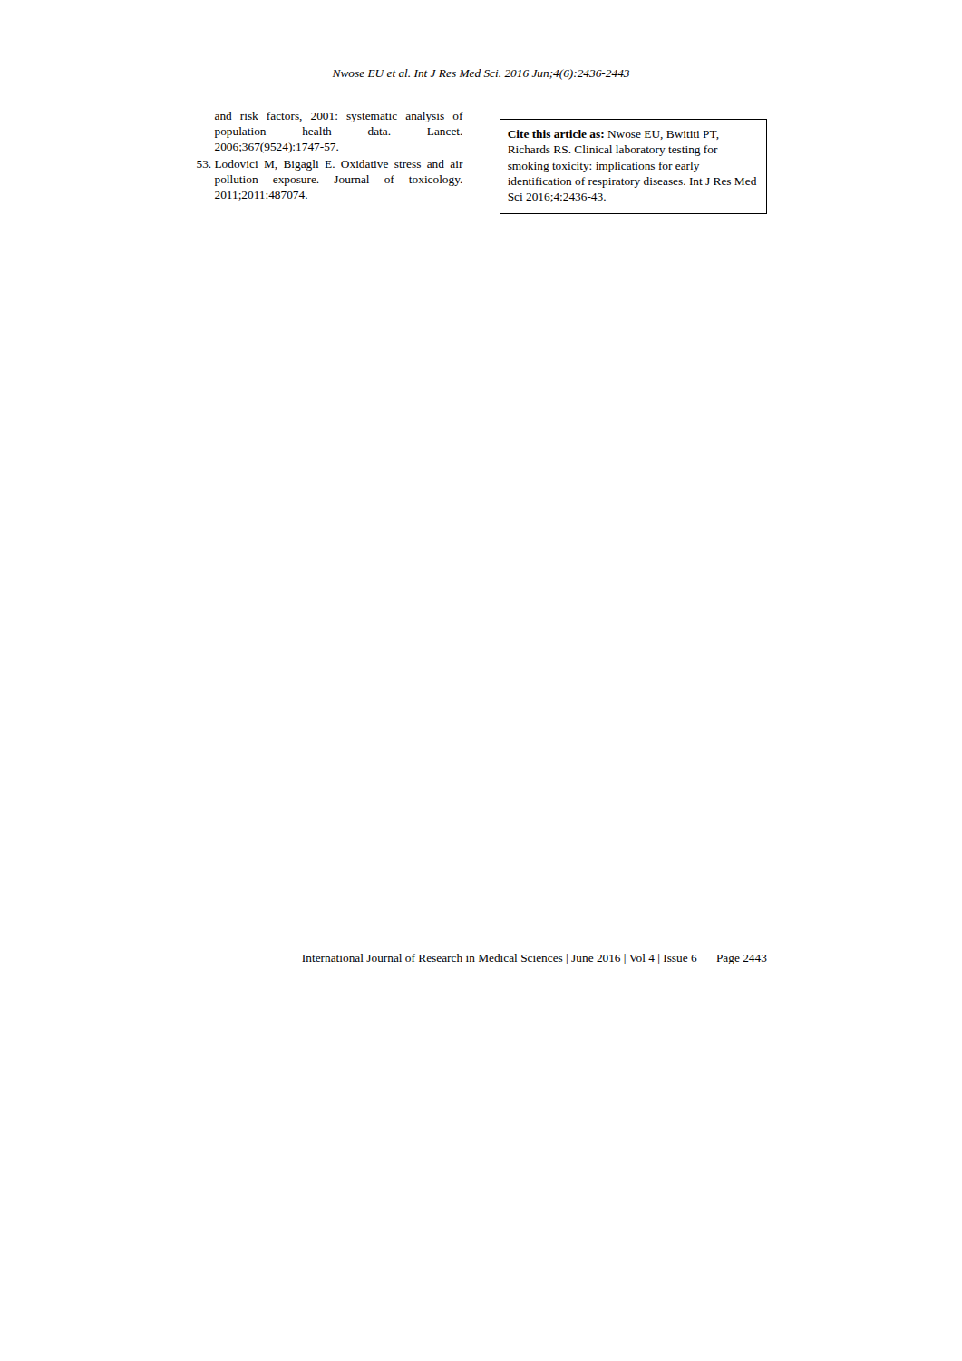Nwose EU et al. Int J Res Med Sci. 2016 Jun;4(6):2436-2443
and risk factors, 2001: systematic analysis of population health data. Lancet. 2006;367(9524):1747-57.
53. Lodovici M, Bigagli E. Oxidative stress and air pollution exposure. Journal of toxicology. 2011;2011:487074.
Cite this article as: Nwose EU, Bwititi PT, Richards RS. Clinical laboratory testing for smoking toxicity: implications for early identification of respiratory diseases. Int J Res Med Sci 2016;4:2436-43.
International Journal of Research in Medical Sciences | June 2016 | Vol 4 | Issue 6Page 2443